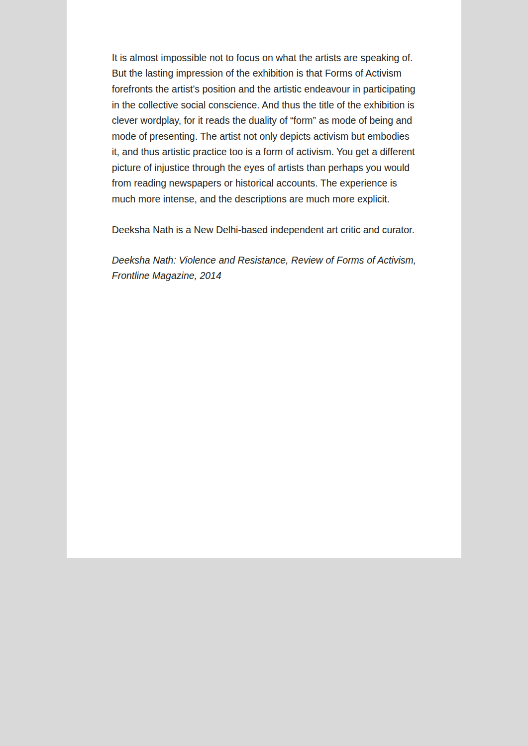It is almost impossible not to focus on what the artists are speaking of. But the lasting impression of the exhibition is that Forms of Activism forefronts the artist’s position and the artistic endeavour in participating in the collective social conscience. And thus the title of the exhibition is clever wordplay, for it reads the duality of “form” as mode of being and mode of presenting. The artist not only depicts activism but embodies it, and thus artistic practice too is a form of activism. You get a different picture of injustice through the eyes of artists than perhaps you would from reading newspapers or historical accounts. The experience is much more intense, and the descriptions are much more explicit.
Deeksha Nath is a New Delhi-based independent art critic and curator.
Deeksha Nath: Violence and Resistance, Review of Forms of Activism, Frontline Magazine, 2014